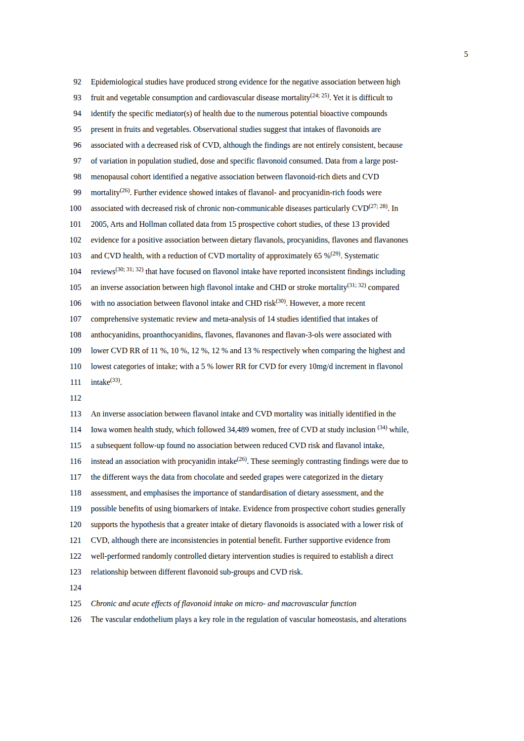5
92 Epidemiological studies have produced strong evidence for the negative association between high
93 fruit and vegetable consumption and cardiovascular disease mortality(24; 25). Yet it is difficult to
94 identify the specific mediator(s) of health due to the numerous potential bioactive compounds
95 present in fruits and vegetables. Observational studies suggest that intakes of flavonoids are
96 associated with a decreased risk of CVD, although the findings are not entirely consistent, because
97 of variation in population studied, dose and specific flavonoid consumed. Data from a large post-
98 menopausal cohort identified a negative association between flavonoid-rich diets and CVD
99 mortality(26). Further evidence showed intakes of flavanol- and procyanidin-rich foods were
100 associated with decreased risk of chronic non-communicable diseases particularly CVD(27; 28). In
1012005, Arts and Hollman collated data from 15 prospective cohort studies, of these 13 provided
102 evidence for a positive association between dietary flavanols, procyanidins, flavones and flavanones
103 and CVD health, with a reduction of CVD mortality of approximately 65 %(29). Systematic
104 reviews(30; 31; 32) that have focused on flavonol intake have reported inconsistent findings including
105 an inverse association between high flavonol intake and CHD or stroke mortality(31; 32) compared
106 with no association between flavonol intake and CHD risk(30). However, a more recent
107 comprehensive systematic review and meta-analysis of 14 studies identified that intakes of
108 anthocyanidins, proanthocyanidins, flavones, flavanones and flavan-3-ols were associated with
109 lower CVD RR of 11 %, 10 %, 12 %, 12 % and 13 % respectively when comparing the highest and
110 lowest categories of intake; with a 5 % lower RR for CVD for every 10mg/d increment in flavonol
111 intake(33).
112
113 An inverse association between flavanol intake and CVD mortality was initially identified in the
114 Iowa women health study, which followed 34,489 women, free of CVD at study inclusion (34) while,
115 a subsequent follow-up found no association between reduced CVD risk and flavanol intake,
116 instead an association with procyanidin intake(26). These seemingly contrasting findings were due to
117 the different ways the data from chocolate and seeded grapes were categorized in the dietary
118 assessment, and emphasises the importance of standardisation of dietary assessment, and the
119 possible benefits of using biomarkers of intake. Evidence from prospective cohort studies generally
120 supports the hypothesis that a greater intake of dietary flavonoids is associated with a lower risk of
121 CVD, although there are inconsistencies in potential benefit. Further supportive evidence from
122 well-performed randomly controlled dietary intervention studies is required to establish a direct
123 relationship between different flavonoid sub-groups and CVD risk.
124
125 Chronic and acute effects of flavonoid intake on micro- and macrovascular function
126 The vascular endothelium plays a key role in the regulation of vascular homeostasis, and alterations